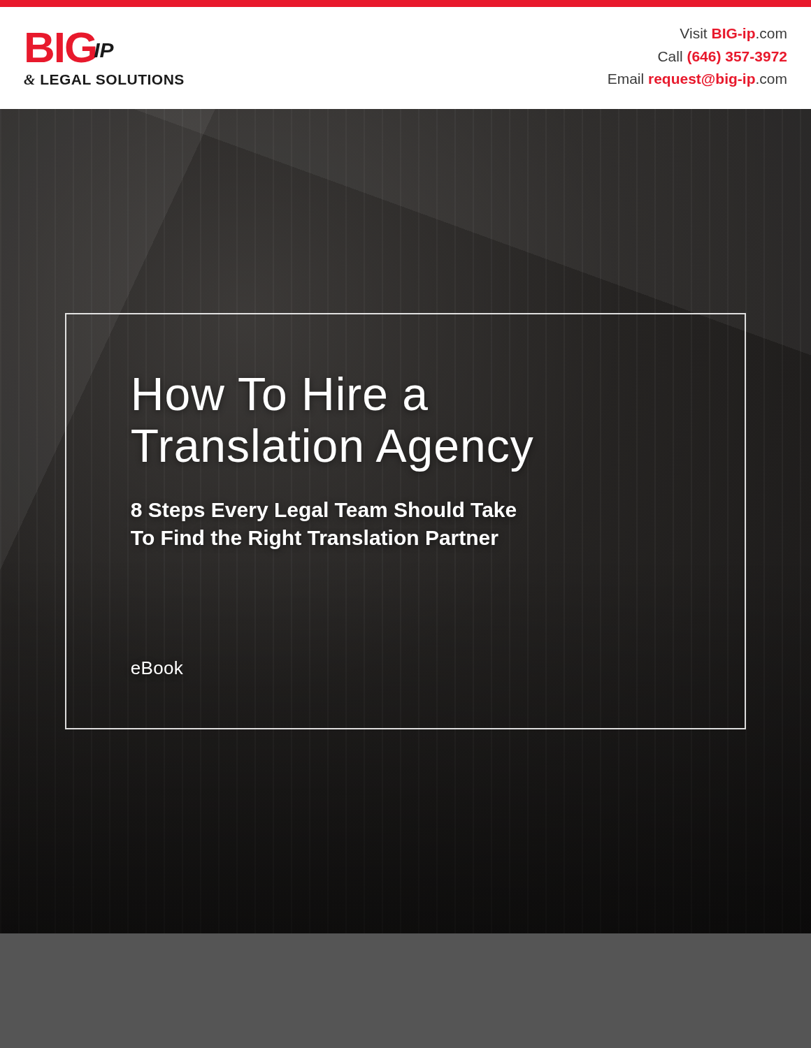BIG IP & LEGAL SOLUTIONS
Visit BIG-ip.com
Call (646) 357-3972
Email request@big-ip.com
How To Hire a
Translation Agency
8 Steps Every Legal Team Should Take
To Find the Right Translation Partner
eBook